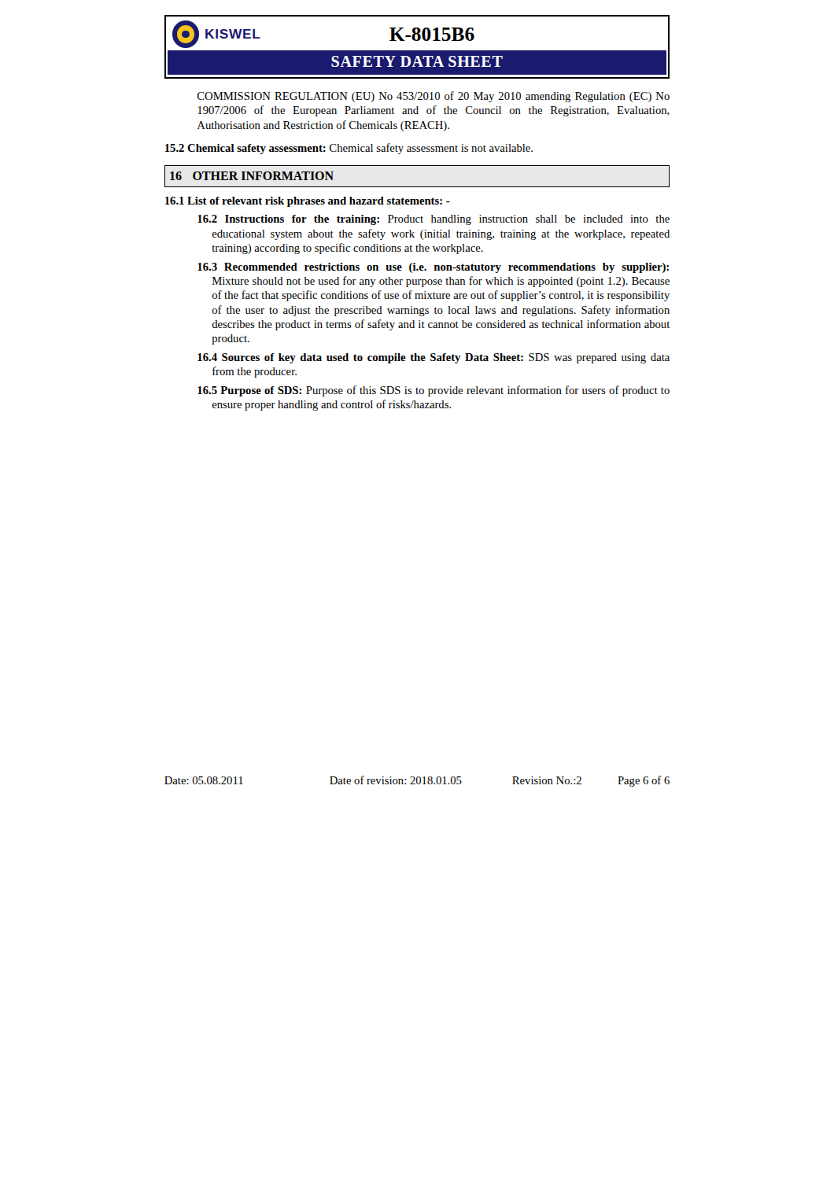KISWEL
K-8015B6
SAFETY DATA SHEET
COMMISSION REGULATION (EU) No 453/2010 of 20 May 2010 amending Regulation (EC) No 1907/2006 of the European Parliament and of the Council on the Registration, Evaluation, Authorisation and Restriction of Chemicals (REACH).
15.2 Chemical safety assessment: Chemical safety assessment is not available.
16 OTHER INFORMATION
16.1 List of relevant risk phrases and hazard statements: -
16.2 Instructions for the training: Product handling instruction shall be included into the educational system about the safety work (initial training, training at the workplace, repeated training) according to specific conditions at the workplace.
16.3 Recommended restrictions on use (i.e. non-statutory recommendations by supplier): Mixture should not be used for any other purpose than for which is appointed (point 1.2). Because of the fact that specific conditions of use of mixture are out of supplier’s control, it is responsibility of the user to adjust the prescribed warnings to local laws and regulations. Safety information describes the product in terms of safety and it cannot be considered as technical information about product.
16.4 Sources of key data used to compile the Safety Data Sheet: SDS was prepared using data from the producer.
16.5 Purpose of SDS: Purpose of this SDS is to provide relevant information for users of product to ensure proper handling and control of risks/hazards.
Date: 05.08.2011 Date of revision: 2018.01.05 Revision No.:2 Page 6 of 6